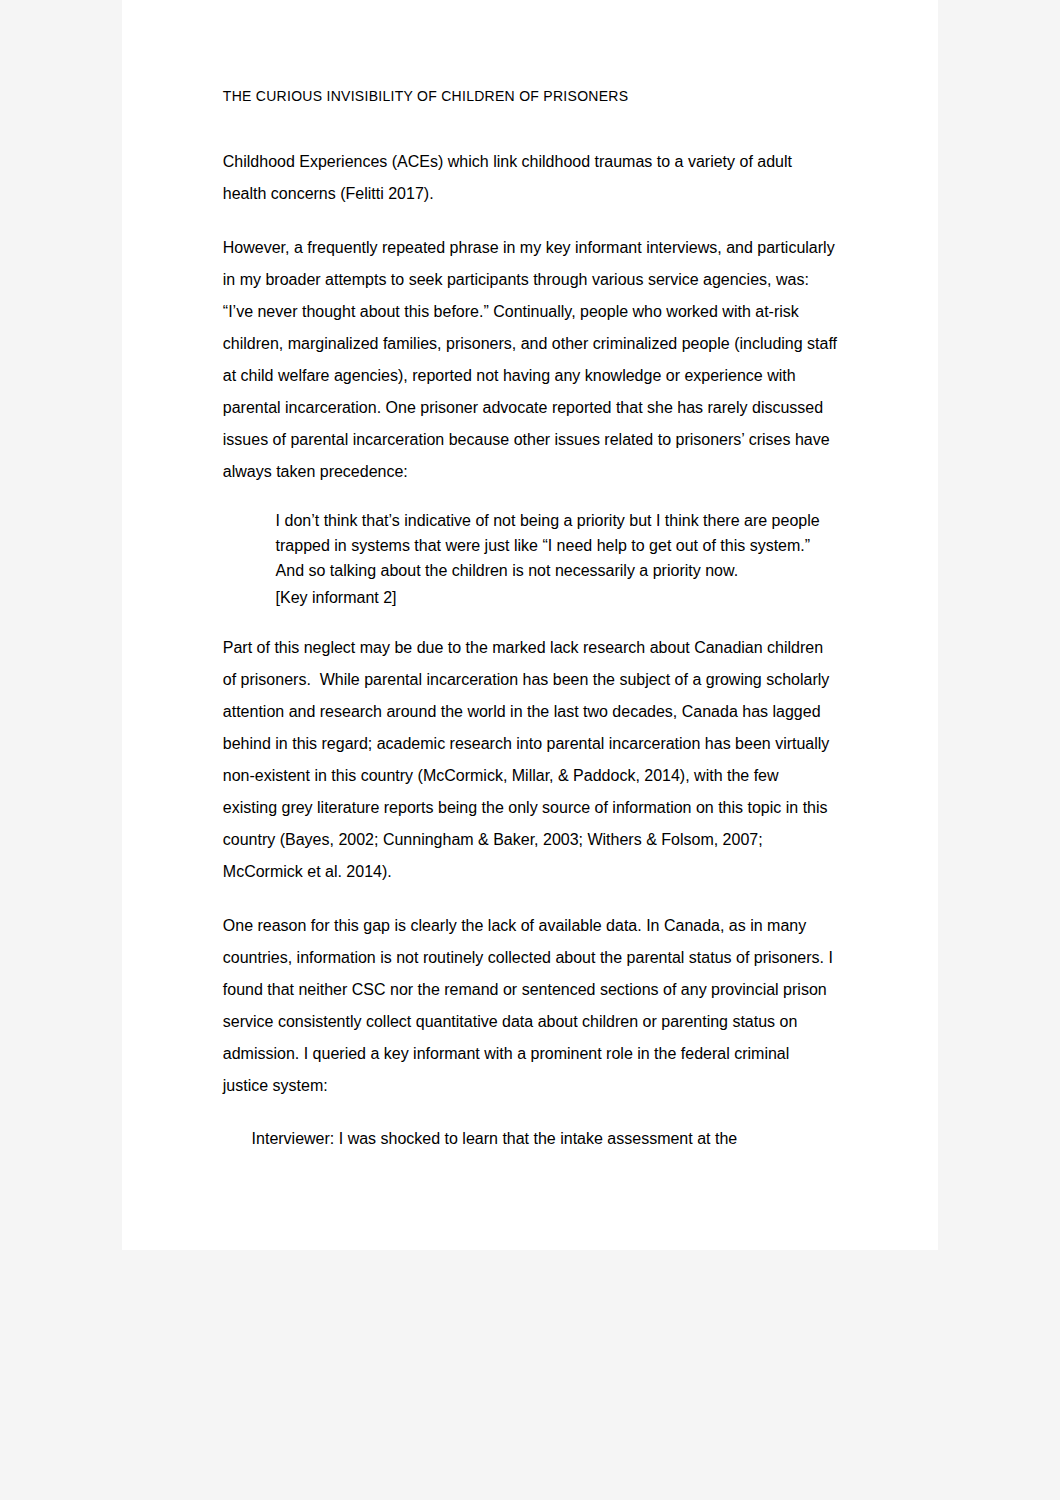The Curious Invisibility of Children of Prisoners
Childhood Experiences (ACEs) which link childhood traumas to a variety of adult health concerns (Felitti 2017).
However, a frequently repeated phrase in my key informant interviews, and particularly in my broader attempts to seek participants through various service agencies, was: “I’ve never thought about this before.” Continually, people who worked with at-risk children, marginalized families, prisoners, and other criminalized people (including staff at child welfare agencies), reported not having any knowledge or experience with parental incarceration. One prisoner advocate reported that she has rarely discussed issues of parental incarceration because other issues related to prisoners’ crises have always taken precedence:
I don’t think that’s indicative of not being a priority but I think there are people trapped in systems that were just like “I need help to get out of this system.” And so talking about the children is not necessarily a priority now.
[Key informant 2]
Part of this neglect may be due to the marked lack research about Canadian children of prisoners. While parental incarceration has been the subject of a growing scholarly attention and research around the world in the last two decades, Canada has lagged behind in this regard; academic research into parental incarceration has been virtually non-existent in this country (McCormick, Millar, & Paddock, 2014), with the few existing grey literature reports being the only source of information on this topic in this country (Bayes, 2002; Cunningham & Baker, 2003; Withers & Folsom, 2007; McCormick et al. 2014).
One reason for this gap is clearly the lack of available data. In Canada, as in many countries, information is not routinely collected about the parental status of prisoners. I found that neither CSC nor the remand or sentenced sections of any provincial prison service consistently collect quantitative data about children or parenting status on admission. I queried a key informant with a prominent role in the federal criminal justice system:
Interviewer: I was shocked to learn that the intake assessment at the